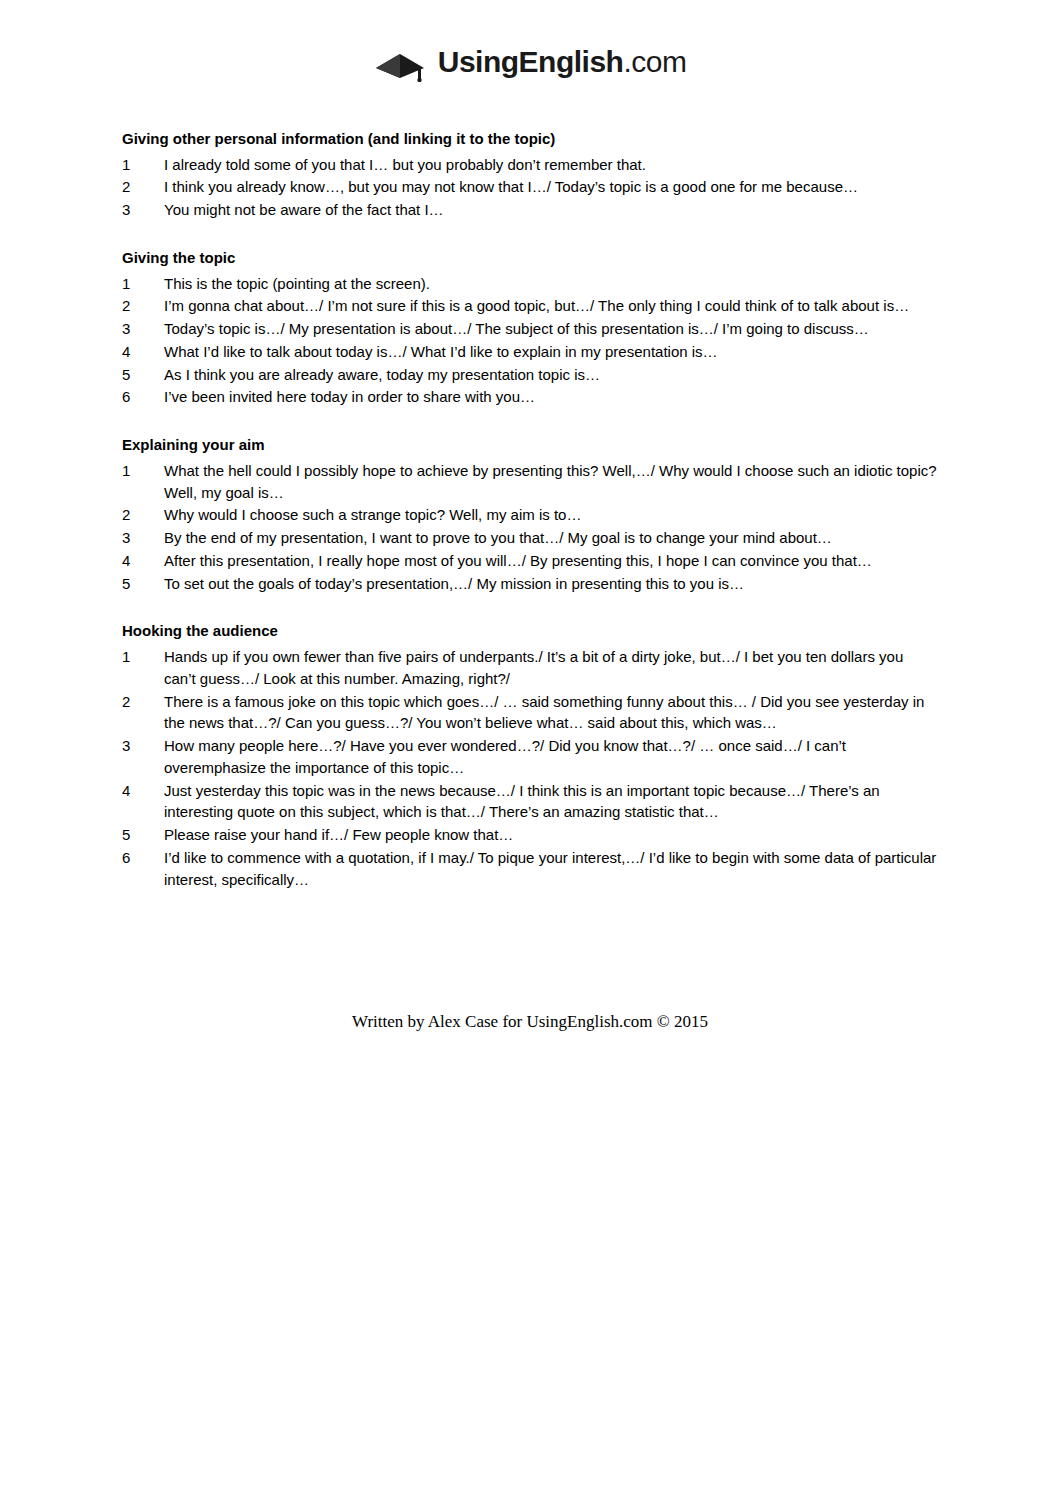Using English.com
Giving other personal information (and linking it to the topic)
I already told some of you that I… but you probably don’t remember that.
I think you already know…, but you may not know that I…/ Today’s topic is a good one for me because…
You might not be aware of the fact that I…
Giving the topic
This is the topic (pointing at the screen).
I’m gonna chat about…/ I’m not sure if this is a good topic, but…/ The only thing I could think of to talk about is…
Today’s topic is…/ My presentation is about…/ The subject of this presentation is…/ I’m going to discuss…
What I’d like to talk about today is…/ What I’d like to explain in my presentation is…
As I think you are already aware, today my presentation topic is…
I’ve been invited here today in order to share with you…
Explaining your aim
What the hell could I possibly hope to achieve by presenting this? Well,…/ Why would I choose such an idiotic topic? Well, my goal is…
Why would I choose such a strange topic? Well, my aim is to…
By the end of my presentation, I want to prove to you that…/ My goal is to change your mind about…
After this presentation, I really hope most of you will…/ By presenting this, I hope I can convince you that…
To set out the goals of today’s presentation,…/ My mission in presenting this to you is…
Hooking the audience
Hands up if you own fewer than five pairs of underpants./ It’s a bit of a dirty joke, but…/ I bet you ten dollars you can’t guess…/ Look at this number. Amazing, right?/
There is a famous joke on this topic which goes…/ … said something funny about this… / Did you see yesterday in the news that…?/ Can you guess…?/ You won’t believe what… said about this, which was…
How many people here…?/ Have you ever wondered…?/ Did you know that…?/ … once said…/ I can’t overemphasize the importance of this topic…
Just yesterday this topic was in the news because…/ I think this is an important topic because…/ There’s an interesting quote on this subject, which is that…/ There’s an amazing statistic that…
Please raise your hand if…/ Few people know that…
I’d like to commence with a quotation, if I may./ To pique your interest,…/ I’d like to begin with some data of particular interest, specifically…
Written by Alex Case for UsingEnglish.com © 2015